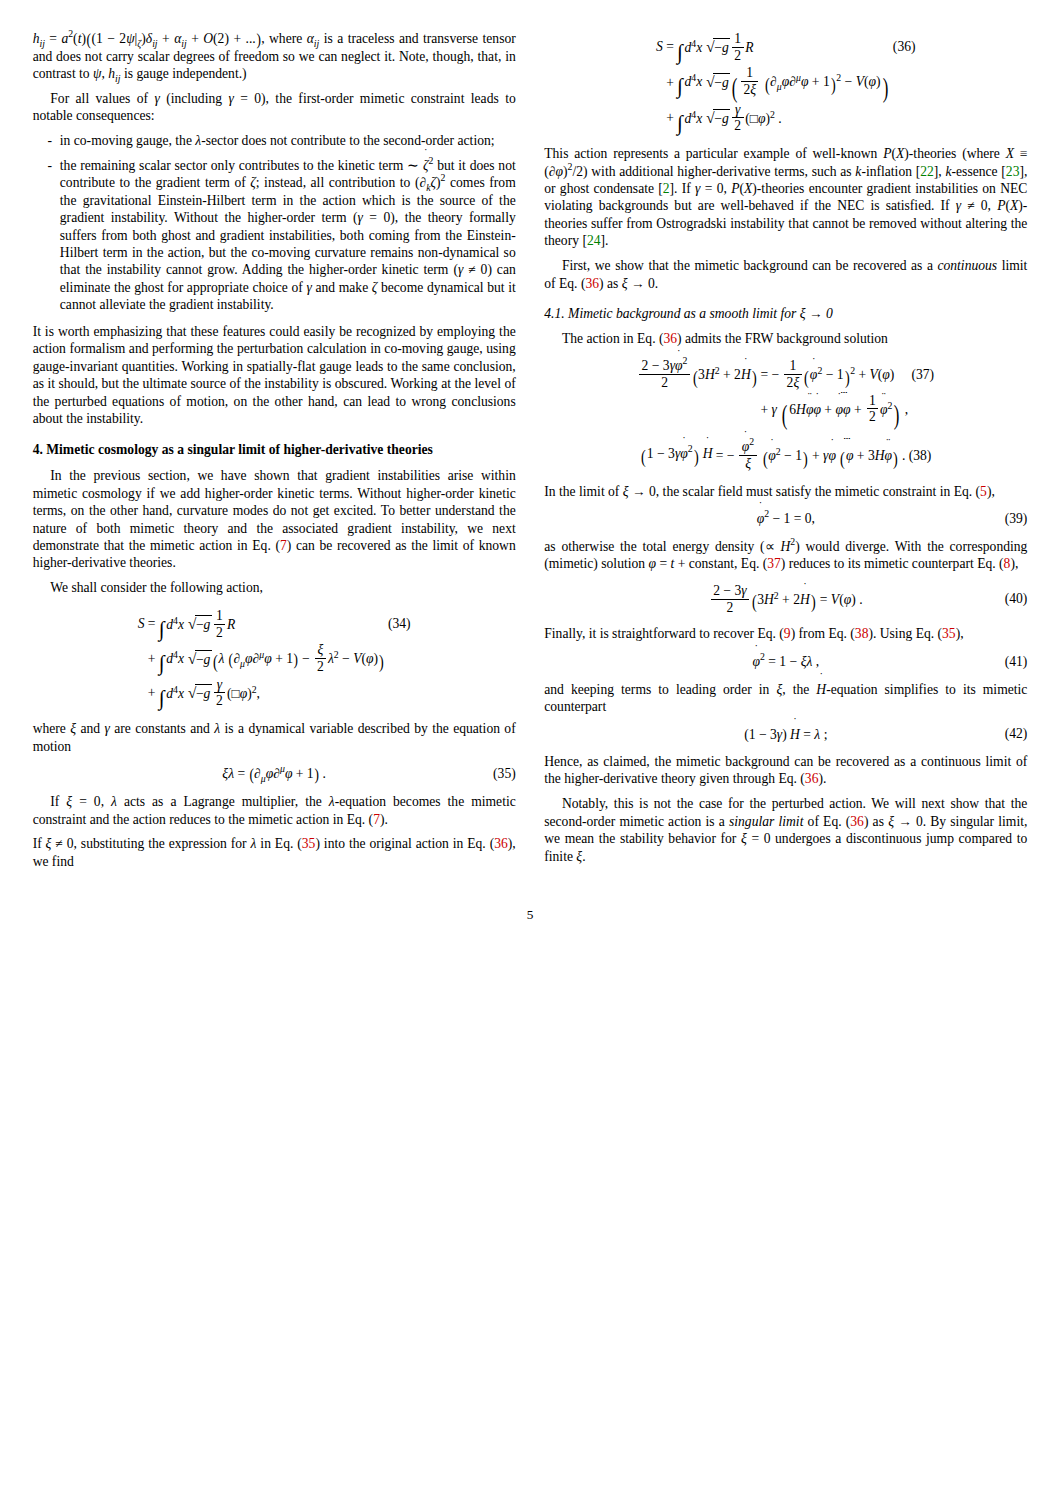hij = a2(t)((1 − 2ψ|ζ)δij + αij + O(2) + ...), where αij is a traceless and transverse tensor and does not carry scalar degrees of freedom so we can neglect it. Note, though, that, in contrast to ψ, hij is gauge independent.)
For all values of γ (including γ = 0), the first-order mimetic constraint leads to notable consequences:
in co-moving gauge, the λ-sector does not contribute to the second-order action;
the remaining scalar sector only contributes to the kinetic term ∼ ̇ζ2 but it does not contribute to the gradient term of ζ; instead, all contribution to (∂kζ)2 comes from the gravitational Einstein-Hilbert term in the action which is the source of the gradient instability. Without the higher-order term (γ = 0), the theory formally suffers from both ghost and gradient instabilities, both coming from the Einstein-Hilbert term in the action, but the co-moving curvature remains non-dynamical so that the instability cannot grow. Adding the higher-order kinetic term (γ ≠ 0) can eliminate the ghost for appropriate choice of γ and make ζ become dynamical but it cannot alleviate the gradient instability.
It is worth emphasizing that these features could easily be recognized by employing the action formalism and performing the perturbation calculation in co-moving gauge, using gauge-invariant quantities. Working in spatially-flat gauge leads to the same conclusion, as it should, but the ultimate source of the instability is obscured. Working at the level of the perturbed equations of motion, on the other hand, can lead to wrong conclusions about the instability.
4. Mimetic cosmology as a singular limit of higher-derivative theories
In the previous section, we have shown that gradient instabilities arise within mimetic cosmology if we add higher-order kinetic terms. Without higher-order kinetic terms, on the other hand, curvature modes do not get excited. To better understand the nature of both mimetic theory and the associated gradient instability, we next demonstrate that the mimetic action in Eq. (7) can be recovered as the limit of known higher-derivative theories.
We shall consider the following action,
| S | = | ∫ d 4 x − g 1 2 R | (34) |
| | + | ∫ d 4 x − g ( λ ( ∂ μ φ ∂ μ φ + 1 ) − ξ 2 λ 2 − V ( φ ) ) | |
| | + | ∫ d 4 x − g γ 2 (□ φ ) 2 , | |
where ξ and γ are constants and λ is a dynamical variable described by the equation of motion
ξλ = (∂μφ∂μφ + 1) . (35)
If ξ = 0, λ acts as a Lagrange multiplier, the λ-equation becomes the mimetic constraint and the action reduces to the mimetic action in Eq. (7).
If ξ ≠ 0, substituting the expression for λ in Eq. (35) into the original action in Eq. (36), we find
| S | = | ∫ d 4 x − g 1 2 R | (36) |
| | + | ∫ d 4 x − g ( 1 2 ξ ( ∂ μ φ ∂ μ φ + 1 ) 2 − V ( φ ) ) | |
| | + | ∫ d 4 x − g γ 2 (□ φ ) 2 . | |
This action represents a particular example of well-known P(X)-theories (where X ≡ (∂φ)2/2) with additional higher-derivative terms, such as k-inflation [22], k-essence [23], or ghost condensate [2]. If γ = 0, P(X)-theories encounter gradient instabilities on NEC violating backgrounds but are well-behaved if the NEC is satisfied. If γ ≠ 0, P(X)-theories suffer from Ostrogradski instability that cannot be removed without altering the theory [24].
First, we show that the mimetic background can be recovered as a continuous limit of Eq. (36) as ξ → 0.
4.1. Mimetic background as a smooth limit for ξ → 0
The action in Eq. (36) admits the FRW background solution
| 2 − 3 γ ̇ φ 2 2 ( 3 H 2 + 2 ̇ H ) | = | − 1 2 ξ ( ̇ φ 2 − 1 ) 2 + V ( φ ) | (37) |
| | + | γ ( 6 H ̈ φ ̇ φ + ̇ φ ⃛ φ + 1 2 ̈ φ 2 ) , | |
| ( 1 − 3 γ ̇ φ 2 ) ̇ H | = | − ̇ φ 2 ξ ( ̇ φ 2 − 1 ) + γ ̇ φ ( ⃛ φ + 3 H ̈ φ ) . | (38) |
In the limit of ξ → 0, the scalar field must satisfy the mimetic constraint in Eq. (5),
̇φ2 − 1 = 0, (39)
as otherwise the total energy density (∝ H2) would diverge. With the corresponding (mimetic) solution φ = t + constant, Eq. (37) reduces to its mimetic counterpart Eq. (8),
2 − 3γ 2(3H2 + 2̇H) = V(φ) . (40)
Finally, it is straightforward to recover Eq. (9) from Eq. (38). Using Eq. (35),
̇φ2 = 1 − ξλ , (41)
and keeping terms to leading order in ξ, the ̇H-equation simplifies to its mimetic counterpart
(1 − 3γ) ̇H = λ ; (42)
Hence, as claimed, the mimetic background can be recovered as a continuous limit of the higher-derivative theory given through Eq. (36).
Notably, this is not the case for the perturbed action. We will next show that the second-order mimetic action is a singular limit of Eq. (36) as ξ → 0. By singular limit, we mean the stability behavior for ξ = 0 undergoes a discontinuous jump compared to finite ξ.
5